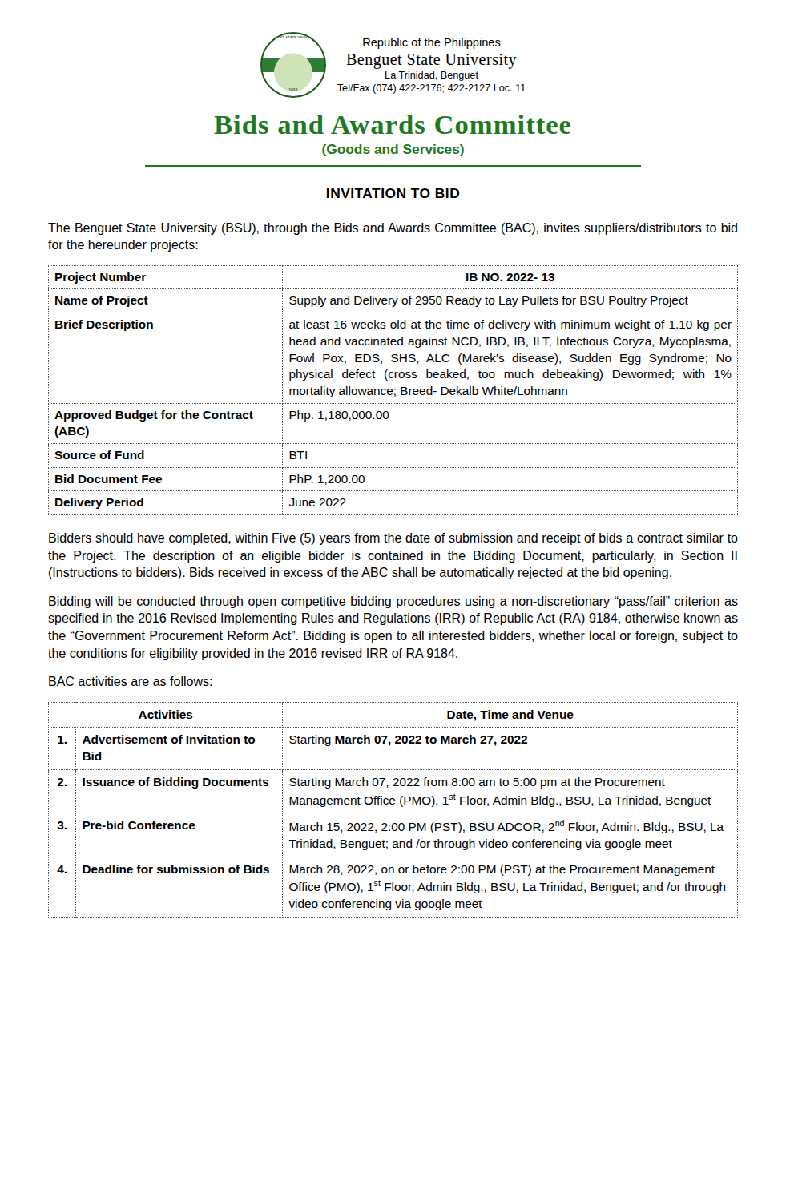Republic of the Philippines
Benguet State University
La Trinidad, Benguet
Tel/Fax (074) 422-2176; 422-2127 Loc. 11
Bids and Awards Committee
(Goods and Services)
INVITATION TO BID
The Benguet State University (BSU), through the Bids and Awards Committee (BAC), invites suppliers/distributors to bid for the hereunder projects:
| Project Number | IB NO. 2022- 13 |
| Name of Project | Supply and Delivery of 2950 Ready to Lay Pullets for BSU Poultry Project |
| Brief Description | at least 16 weeks old at the time of delivery with minimum weight of 1.10 kg per head and vaccinated against NCD, IBD, IB, ILT, Infectious Coryza, Mycoplasma, Fowl Pox, EDS, SHS, ALC (Marek's disease), Sudden Egg Syndrome; No physical defect (cross beaked, too much debeaking) Dewormed; with 1% mortality allowance; Breed- Dekalb White/Lohmann |
| Approved Budget for the Contract (ABC) | Php. 1,180,000.00 |
| Source of Fund | BTI |
| Bid Document Fee | PhP. 1,200.00 |
| Delivery Period | June 2022 |
Bidders should have completed, within Five (5) years from the date of submission and receipt of bids a contract similar to the Project. The description of an eligible bidder is contained in the Bidding Document, particularly, in Section II (Instructions to bidders). Bids received in excess of the ABC shall be automatically rejected at the bid opening.
Bidding will be conducted through open competitive bidding procedures using a non-discretionary “pass/fail” criterion as specified in the 2016 Revised Implementing Rules and Regulations (IRR) of Republic Act (RA) 9184, otherwise known as the “Government Procurement Reform Act”. Bidding is open to all interested bidders, whether local or foreign, subject to the conditions for eligibility provided in the 2016 revised IRR of RA 9184.
BAC activities are as follows:
| Activities | Date, Time and Venue |
| --- | --- |
| 1. | Advertisement of Invitation to Bid | Starting March 07, 2022 to March 27, 2022 |
| 2. | Issuance of Bidding Documents | Starting March 07, 2022 from 8:00 am to 5:00 pm at the Procurement Management Office (PMO), 1 st Floor, Admin Bldg., BSU, La Trinidad, Benguet |
| 3. | Pre-bid Conference | March 15, 2022, 2:00 PM (PST), BSU ADCOR, 2 nd Floor, Admin. Bldg., BSU, La Trinidad, Benguet; and /or through video conferencing via google meet |
| 4. | Deadline for submission of Bids | March 28, 2022, on or before 2:00 PM (PST) at the Procurement Management Office (PMO), 1 st Floor, Admin Bldg., BSU, La Trinidad, Benguet; and /or through video conferencing via google meet |